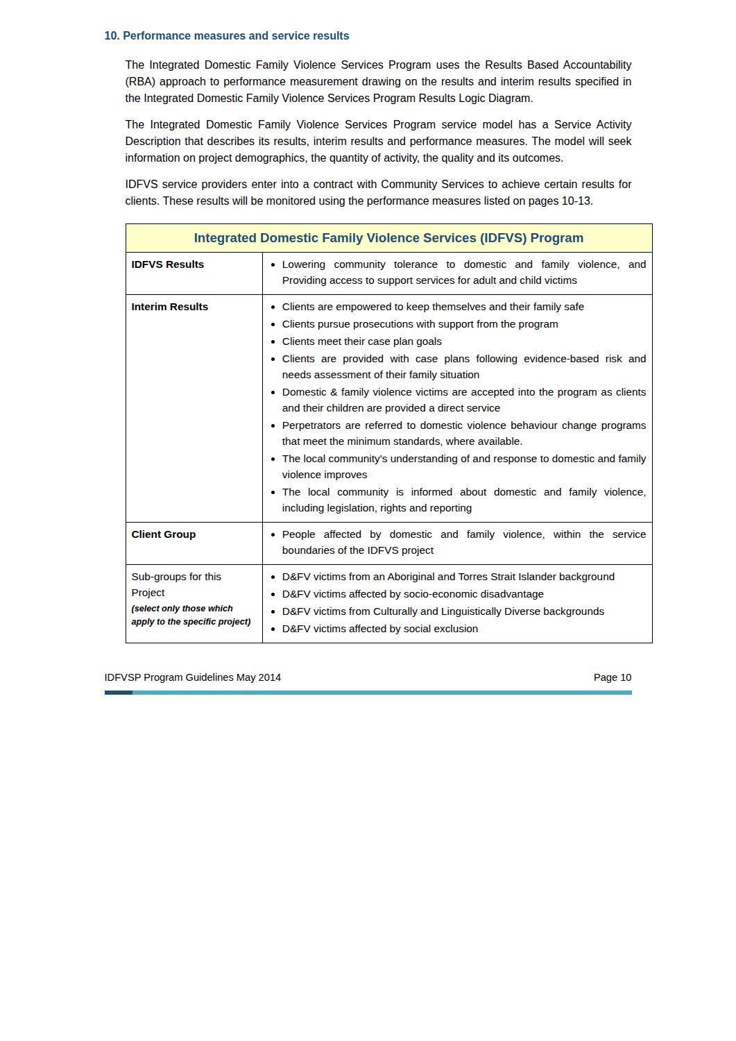10. Performance measures and service results
The Integrated Domestic Family Violence Services Program uses the Results Based Accountability (RBA) approach to performance measurement drawing on the results and interim results specified in the Integrated Domestic Family Violence Services Program Results Logic Diagram.
The Integrated Domestic Family Violence Services Program service model has a Service Activity Description that describes its results, interim results and performance measures. The model will seek information on project demographics, the quantity of activity, the quality and its outcomes.
IDFVS service providers enter into a contract with Community Services to achieve certain results for clients. These results will be monitored using the performance measures listed on pages 10-13.
| Integrated Domestic Family Violence Services (IDFVS) Program |
| IDFVS Results | Lowering community tolerance to domestic and family violence, and Providing access to support services for adult and child victims |
| Interim Results | Clients are empowered to keep themselves and their family safe Clients pursue prosecutions with support from the program Clients meet their case plan goals Clients are provided with case plans following evidence-based risk and needs assessment of their family situation Domestic & family violence victims are accepted into the program as clients and their children are provided a direct service Perpetrators are referred to domestic violence behaviour change programs that meet the minimum standards, where available. The local community’s understanding of and response to domestic and family violence improves The local community is informed about domestic and family violence, including legislation, rights and reporting |
| Client Group | People affected by domestic and family violence, within the service boundaries of the IDFVS project |
| Sub-groups for this Project (select only those which apply to the specific project) | D&FV victims from an Aboriginal and Torres Strait Islander background D&FV victims affected by socio-economic disadvantage D&FV victims from Culturally and Linguistically Diverse backgrounds D&FV victims affected by social exclusion |
IDFVSP Program Guidelines May 2014 Page 10